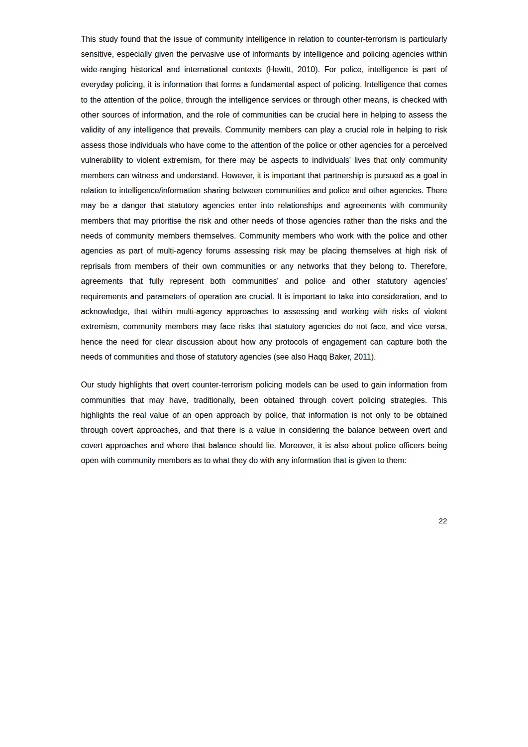This study found that the issue of community intelligence in relation to counter-terrorism is particularly sensitive, especially given the pervasive use of informants by intelligence and policing agencies within wide-ranging historical and international contexts (Hewitt, 2010). For police, intelligence is part of everyday policing, it is information that forms a fundamental aspect of policing. Intelligence that comes to the attention of the police, through the intelligence services or through other means, is checked with other sources of information, and the role of communities can be crucial here in helping to assess the validity of any intelligence that prevails. Community members can play a crucial role in helping to risk assess those individuals who have come to the attention of the police or other agencies for a perceived vulnerability to violent extremism, for there may be aspects to individuals' lives that only community members can witness and understand. However, it is important that partnership is pursued as a goal in relation to intelligence/information sharing between communities and police and other agencies. There may be a danger that statutory agencies enter into relationships and agreements with community members that may prioritise the risk and other needs of those agencies rather than the risks and the needs of community members themselves. Community members who work with the police and other agencies as part of multi-agency forums assessing risk may be placing themselves at high risk of reprisals from members of their own communities or any networks that they belong to. Therefore, agreements that fully represent both communities' and police and other statutory agencies' requirements and parameters of operation are crucial. It is important to take into consideration, and to acknowledge, that within multi-agency approaches to assessing and working with risks of violent extremism, community members may face risks that statutory agencies do not face, and vice versa, hence the need for clear discussion about how any protocols of engagement can capture both the needs of communities and those of statutory agencies (see also Haqq Baker, 2011).
Our study highlights that overt counter-terrorism policing models can be used to gain information from communities that may have, traditionally, been obtained through covert policing strategies. This highlights the real value of an open approach by police, that information is not only to be obtained through covert approaches, and that there is a value in considering the balance between overt and covert approaches and where that balance should lie. Moreover, it is also about police officers being open with community members as to what they do with any information that is given to them:
22